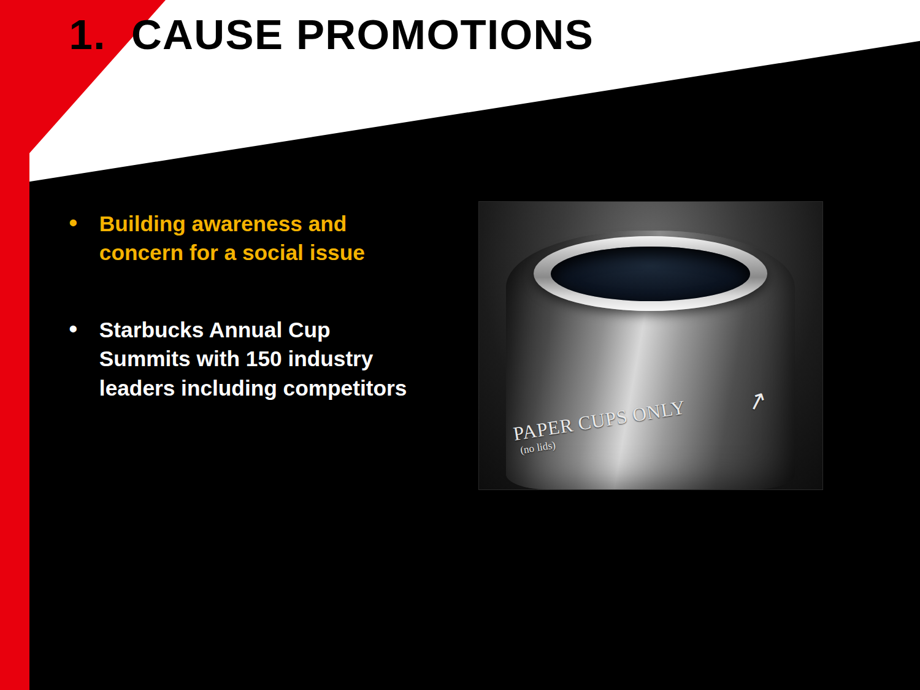1. CAUSE PROMOTIONS
Building awareness and concern for a social issue
Starbucks Annual Cup Summits with 150 industry leaders including competitors
PAPER CUPS ONLY (no lids)
↗